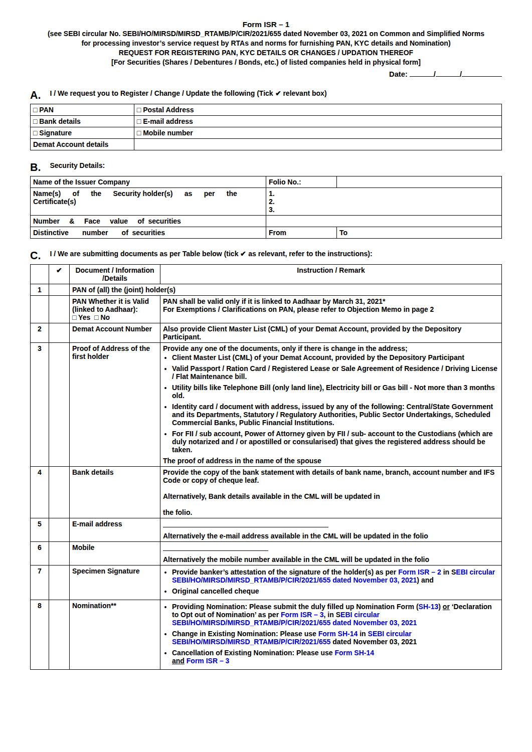Form ISR – 1
(see SEBI circular No. SEBI/HO/MIRSD/MIRSD_RTAMB/P/CIR/2021/655 dated November 03, 2021 on Common and Simplified Norms
for processing investor’s service request by RTAs and norms for furnishing PAN, KYC details and Nomination)
REQUEST FOR REGISTERING PAN, KYC DETAILS OR CHANGES / UPDATION THEREOF
[For Securities (Shares / Debentures / Bonds, etc.) of listed companies held in physical form]
Date: / /
A. I / We request you to Register / Change / Update the following (Tick ✔ relevant box)
| □ PAN | □ Postal Address |
| □ Bank details | □ E-mail address |
| □ Signature | □ Mobile number |
| Demat Account details | |
B. Security Details:
| Name of the Issuer Company | Folio No.: | |
| Name(s) of the Security holder(s) as per the Certificate(s) | 1. 2. 3. |
| Number & Face value of securities | |
| Distinctive number of securities | From | To |
C. I / We are submitting documents as per Table below (tick ✔ as relevant, refer to the instructions):
| | ✔ | Document / Information /Details | Instruction / Remark |
| --- | --- | --- | --- |
| 1 | | PAN of (all) the (joint) holder(s) |
| | | PAN Whether it is Valid (linked to Aadhaar): □ Yes □ No | PAN shall be valid only if it is linked to Aadhaar by March 31, 2021* For Exemptions / Clarifications on PAN, please refer to Objection Memo in page 2 |
| 2 | | Demat Account Number | Also provide Client Master List (CML) of your Demat Account, provided by the Depository Participant. |
| 3 | | Proof of Address of the first holder | Provide any one of the documents, only if there is change in the address; Client Master List (CML) of your Demat Account, provided by the Depository Participant Valid Passport / Ration Card / Registered Lease or Sale Agreement of Residence / Driving License / Flat Maintenance bill. Utility bills like Telephone Bill (only land line), Electricity bill or Gas bill - Not more than 3 months old. Identity card / document with address, issued by any of the following: Central/State Government and its Departments, Statutory / Regulatory Authorities, Public Sector Undertakings, Scheduled Commercial Banks, Public Financial Institutions. For FII / sub account, Power of Attorney given by FII / sub- account to the Custodians (which are duly notarized and / or apostilled or consularised) that gives the registered address should be taken. The proof of address in the name of the spouse |
| 4 | | Bank details | Provide the copy of the bank statement with details of bank name, branch, account number and IFS Code or copy of cheque leaf. Alternatively, Bank details available in the CML will be updated in the folio. |
| 5 | | E-mail address | Alternatively the e-mail address available in the CML will be updated in the folio |
| 6 | | Mobile | Alternatively the mobile number available in the CML will be updated in the folio |
| 7 | | Specimen Signature | Provide banker’s attestation of the signature of the holder(s) as per Form ISR – 2 in S EBI circular SEBI/HO/MIRSD/MIRSD_RTAMB/P/CIR/2021/655 dated November 03, 2021 ) and Original cancelled cheque |
| 8 | | Nomination** | Providing Nomination: Please submit the duly filled up Nomination Form ( SH-13 ) or ‘Declaration to Opt out of Nomination’ as per Form ISR – 3 , in S EBI circular SEBI/HO/MIRSD/MIRSD_RTAMB/P/CIR/2021/655 dated November 03, 2021 Change in Existing Nomination: Please use Form SH-14 in SEBI circular SEBI/HO/MIRSD/MIRSD_RTAMB/P/CIR/2021/655 dated November 03, 2021 Cancellation of Existing Nomination: Please use Form SH-14 and Form ISR – 3 |